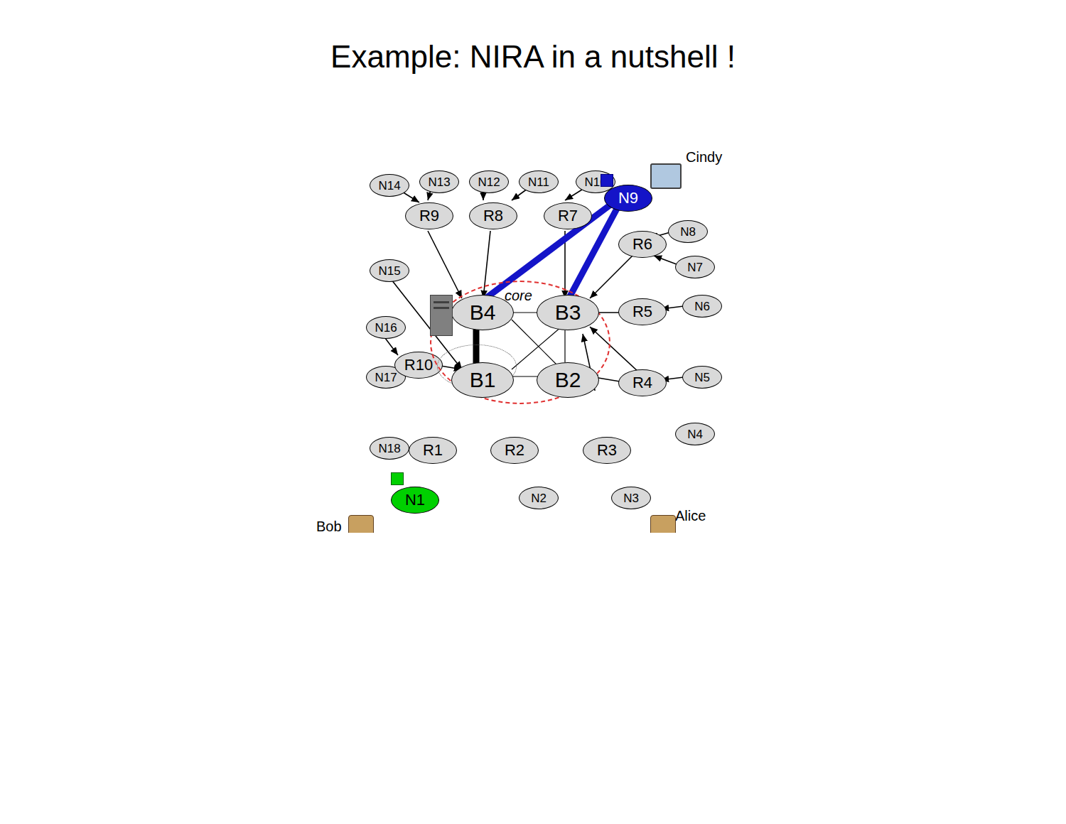Example: NIRA in a nutshell !
N14
N13
N12
N11
N10
N8
N7
N6
N5
N4
N15
N16
N17
N18
N2
N3
R9
R8
R7
R6
R5
R4
R10
R1
R2
R3
core
B4
B3
B1
B2
N1
N9
Bob
Alice
Cindy